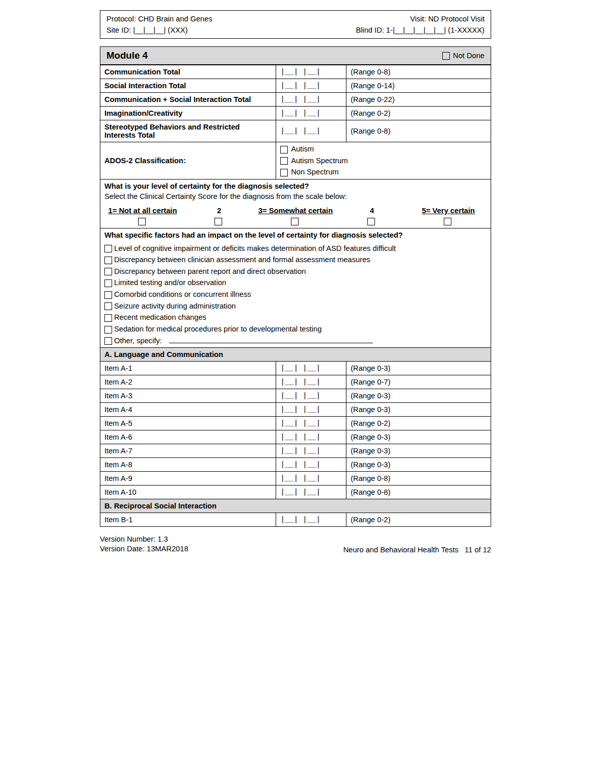Protocol: CHD Brain and Genes Visit: ND Protocol Visit
Site ID: |__|__|__| (XXX) Blind ID: 1-|__|__|__|__|__| (1-XXXXX)
Module 4 Not Done
| Communication Total | /__/ /__/ | (Range 0-8) |
| Social Interaction Total | /__/ /__/ | (Range 0-14) |
| Communication + Social Interaction Total | /__/ /__/ | (Range 0-22) |
| Imagination/Creativity | /__/ /__/ | (Range 0-2) |
| Stereotyped Behaviors and Restricted Interests Total | /__/ /__/ | (Range 0-8) |
| ADOS-2 Classification: | Autism Autism Spectrum Non Spectrum |
| What is your level of certainty for the diagnosis selected? Select the Clinical Certainty Score for the diagnosis from the scale below: 1= Not at all certain 2 3= Somewhat certain 4 5= Very certain |
| What specific factors had an impact on the level of certainty for diagnosis selected? Level of cognitive impairment or deficits makes determination of ASD features difficult Discrepancy between clinician assessment and formal assessment measures Discrepancy between parent report and direct observation Limited testing and/or observation Comorbid conditions or concurrent illness Seizure activity during administration Recent medication changes Sedation for medical procedures prior to developmental testing Other, specify: |
| A. Language and Communication |
| Item A-1 | /__/ /__/ | (Range 0-3) |
| Item A-2 | /__/ /__/ | (Range 0-7) |
| Item A-3 | /__/ /__/ | (Range 0-3) |
| Item A-4 | /__/ /__/ | (Range 0-3) |
| Item A-5 | /__/ /__/ | (Range 0-2) |
| Item A-6 | /__/ /__/ | (Range 0-3) |
| Item A-7 | /__/ /__/ | (Range 0-3) |
| Item A-8 | /__/ /__/ | (Range 0-3) |
| Item A-9 | /__/ /__/ | (Range 0-8) |
| Item A-10 | /__/ /__/ | (Range 0-8) |
| B. Reciprocal Social Interaction |
| Item B-1 | /__/ /__/ | (Range 0-2) |
Version Number: 1.3
Version Date: 13MAR2018
Neuro and Behavioral Health Tests 11 of 12